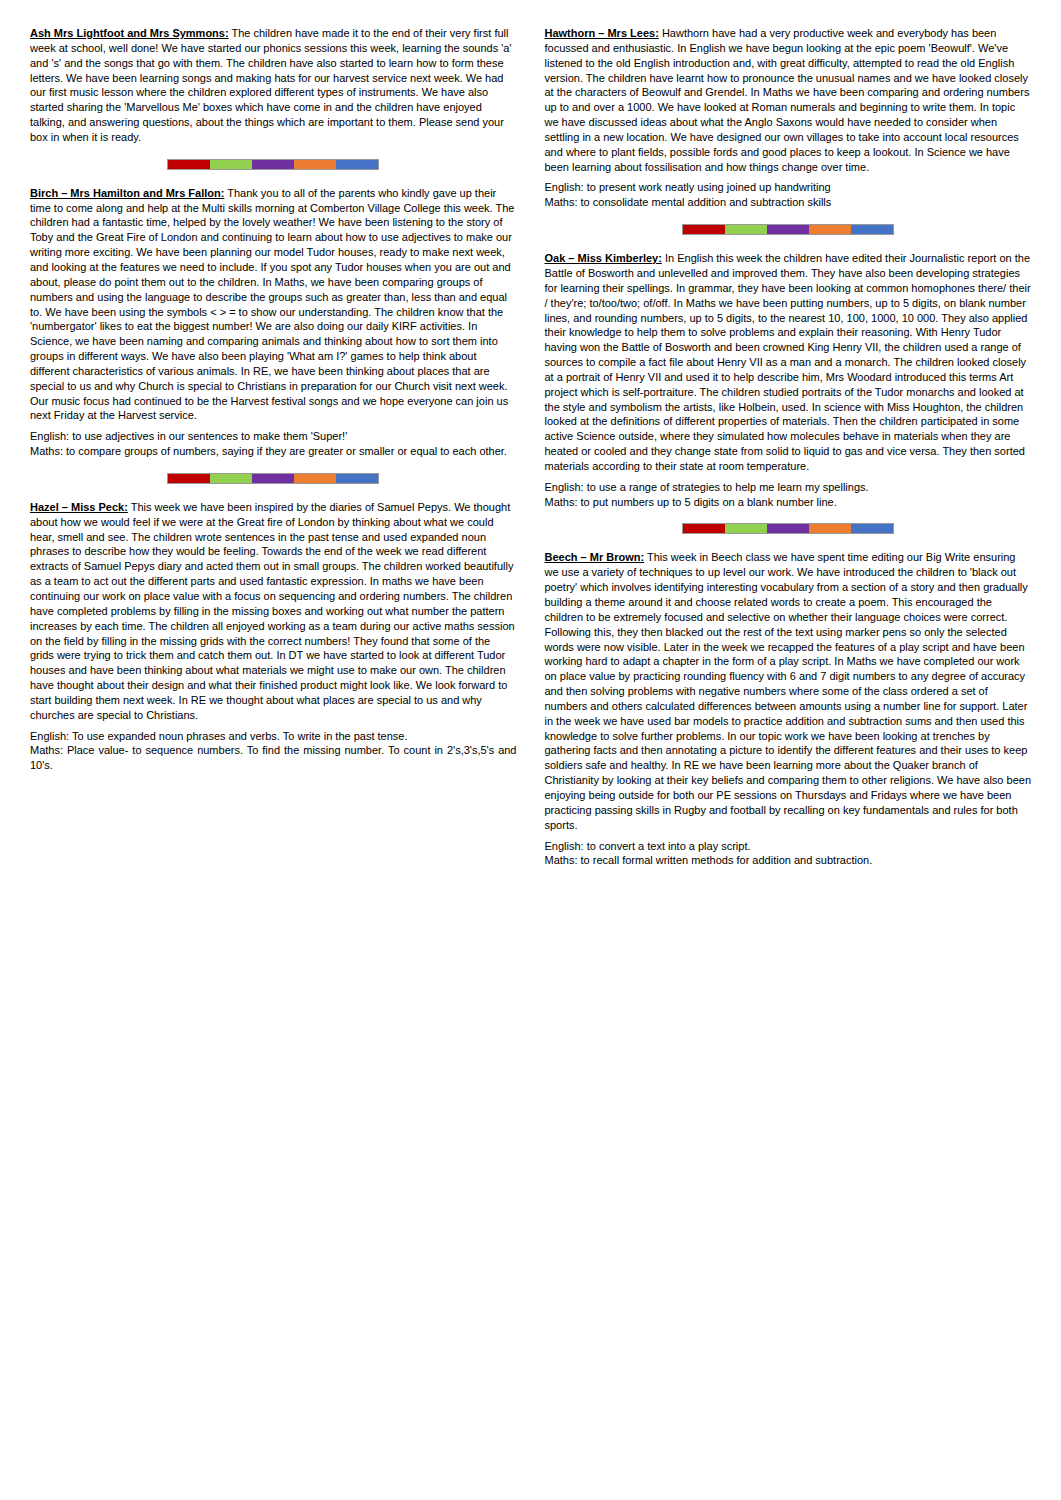Ash Mrs Lightfoot and Mrs Symmons:
The children have made it to the end of their very first full week at school, well done! We have started our phonics sessions this week, learning the sounds 'a' and 's' and the songs that go with them. The children have also started to learn how to form these letters. We have been learning songs and making hats for our harvest service next week. We had our first music lesson where the children explored different types of instruments. We have also started sharing the 'Marvellous Me' boxes which have come in and the children have enjoyed talking, and answering questions, about the things which are important to them. Please send your box in when it is ready.
Birch – Mrs Hamilton and Mrs Fallon:
Thank you to all of the parents who kindly gave up their time to come along and help at the Multi skills morning at Comberton Village College this week. The children had a fantastic time, helped by the lovely weather! We have been listening to the story of Toby and the Great Fire of London and continuing to learn about how to use adjectives to make our writing more exciting. We have been planning our model Tudor houses, ready to make next week, and looking at the features we need to include. If you spot any Tudor houses when you are out and about, please do point them out to the children. In Maths, we have been comparing groups of numbers and using the language to describe the groups such as greater than, less than and equal to. We have been using the symbols < > = to show our understanding. The children know that the 'numbergator' likes to eat the biggest number! We are also doing our daily KIRF activities. In Science, we have been naming and comparing animals and thinking about how to sort them into groups in different ways. We have also been playing 'What am I?' games to help think about different characteristics of various animals. In RE, we have been thinking about places that are special to us and why Church is special to Christians in preparation for our Church visit next week. Our music focus had continued to be the Harvest festival songs and we hope everyone can join us next Friday at the Harvest service.
English: to use adjectives in our sentences to make them 'Super!'
Maths: to compare groups of numbers, saying if they are greater or smaller or equal to each other.
Hazel – Miss Peck:
This week we have been inspired by the diaries of Samuel Pepys. We thought about how we would feel if we were at the Great fire of London by thinking about what we could hear, smell and see. The children wrote sentences in the past tense and used expanded noun phrases to describe how they would be feeling. Towards the end of the week we read different extracts of Samuel Pepys diary and acted them out in small groups. The children worked beautifully as a team to act out the different parts and used fantastic expression. In maths we have been continuing our work on place value with a focus on sequencing and ordering numbers. The children have completed problems by filling in the missing boxes and working out what number the pattern increases by each time. The children all enjoyed working as a team during our active maths session on the field by filling in the missing grids with the correct numbers! They found that some of the grids were trying to trick them and catch them out. In DT we have started to look at different Tudor houses and have been thinking about what materials we might use to make our own. The children have thought about their design and what their finished product might look like. We look forward to start building them next week. In RE we thought about what places are special to us and why churches are special to Christians.
English: To use expanded noun phrases and verbs. To write in the past tense.
Maths: Place value- to sequence numbers. To find the missing number. To count in 2's,3's,5's and 10's.
Hawthorn – Mrs Lees:
Hawthorn have had a very productive week and everybody has been focussed and enthusiastic. In English we have begun looking at the epic poem 'Beowulf'. We've listened to the old English introduction and, with great difficulty, attempted to read the old English version. The children have learnt how to pronounce the unusual names and we have looked closely at the characters of Beowulf and Grendel. In Maths we have been comparing and ordering numbers up to and over a 1000. We have looked at Roman numerals and beginning to write them. In topic we have discussed ideas about what the Anglo Saxons would have needed to consider when settling in a new location. We have designed our own villages to take into account local resources and where to plant fields, possible fords and good places to keep a lookout. In Science we have been learning about fossilisation and how things change over time.
English: to present work neatly using joined up handwriting
Maths: to consolidate mental addition and subtraction skills
Oak – Miss Kimberley:
In English this week the children have edited their Journalistic report on the Battle of Bosworth and unlevelled and improved them. They have also been developing strategies for learning their spellings. In grammar, they have been looking at common homophones there/ their / they're; to/too/two; of/off. In Maths we have been putting numbers, up to 5 digits, on blank number lines, and rounding numbers, up to 5 digits, to the nearest 10, 100, 1000, 10 000. They also applied their knowledge to help them to solve problems and explain their reasoning. With Henry Tudor having won the Battle of Bosworth and been crowned King Henry VII, the children used a range of sources to compile a fact file about Henry VII as a man and a monarch. The children looked closely at a portrait of Henry VII and used it to help describe him, Mrs Woodard introduced this terms Art project which is self-portraiture. The children studied portraits of the Tudor monarchs and looked at the style and symbolism the artists, like Holbein, used. In science with Miss Houghton, the children looked at the definitions of different properties of materials. Then the children participated in some active Science outside, where they simulated how molecules behave in materials when they are heated or cooled and they change state from solid to liquid to gas and vice versa. They then sorted materials according to their state at room temperature.
English: to use a range of strategies to help me learn my spellings.
Maths: to put numbers up to 5 digits on a blank number line.
Beech – Mr Brown:
This week in Beech class we have spent time editing our Big Write ensuring we use a variety of techniques to up level our work. We have introduced the children to 'black out poetry' which involves identifying interesting vocabulary from a section of a story and then gradually building a theme around it and choose related words to create a poem. This encouraged the children to be extremely focused and selective on whether their language choices were correct. Following this, they then blacked out the rest of the text using marker pens so only the selected words were now visible. Later in the week we recapped the features of a play script and have been working hard to adapt a chapter in the form of a play script. In Maths we have completed our work on place value by practicing rounding fluency with 6 and 7 digit numbers to any degree of accuracy and then solving problems with negative numbers where some of the class ordered a set of numbers and others calculated differences between amounts using a number line for support. Later in the week we have used bar models to practice addition and subtraction sums and then used this knowledge to solve further problems. In our topic work we have been looking at trenches by gathering facts and then annotating a picture to identify the different features and their uses to keep soldiers safe and healthy. In RE we have been learning more about the Quaker branch of Christianity by looking at their key beliefs and comparing them to other religions. We have also been enjoying being outside for both our PE sessions on Thursdays and Fridays where we have been practicing passing skills in Rugby and football by recalling on key fundamentals and rules for both sports.
English: to convert a text into a play script.
Maths: to recall formal written methods for addition and subtraction.